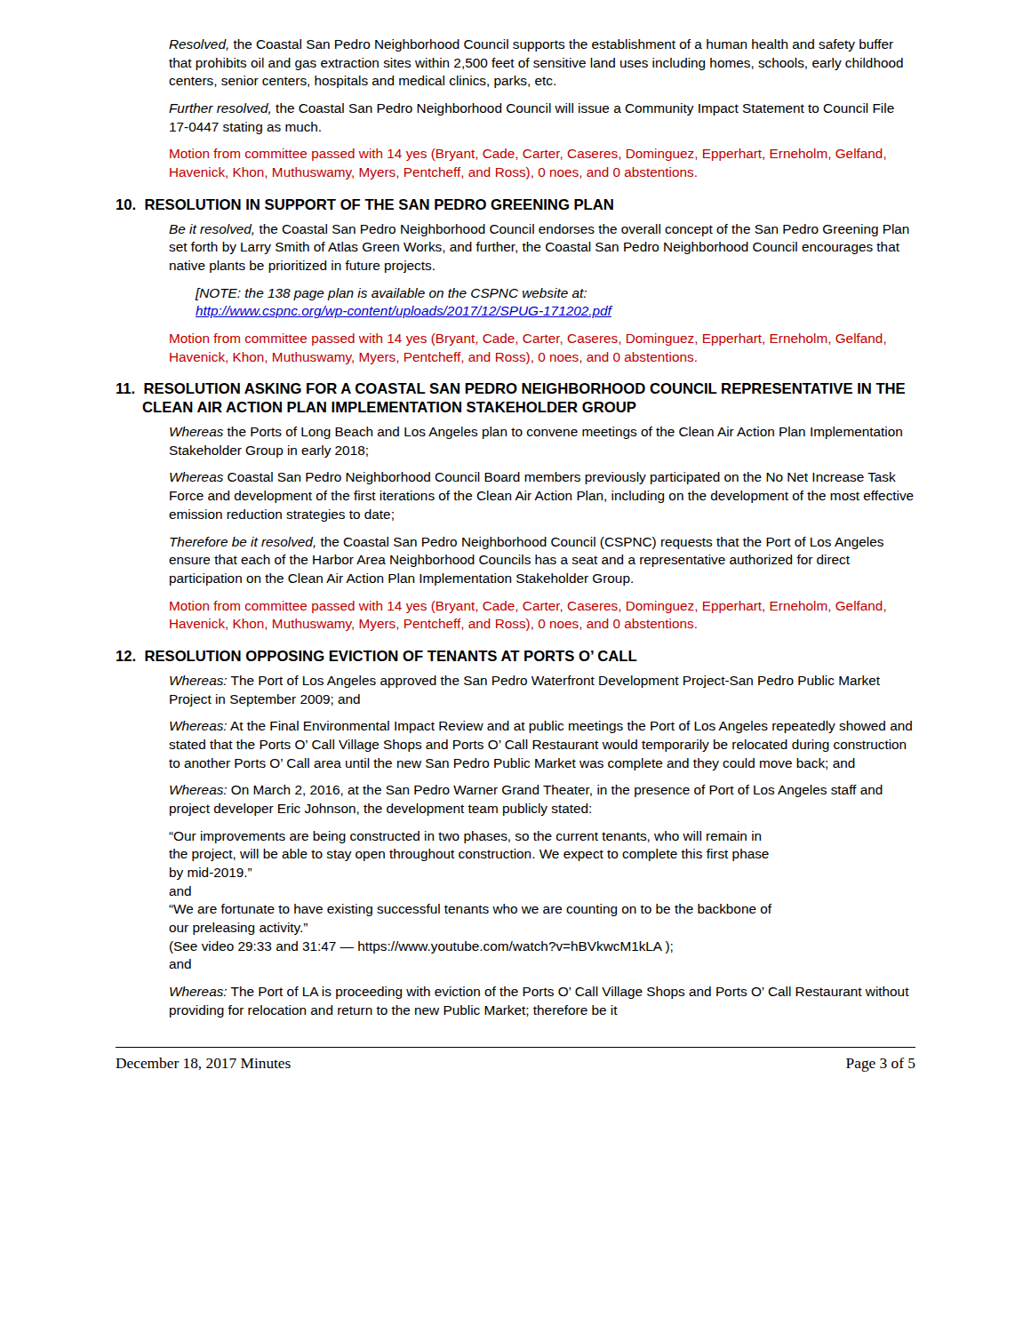Resolved, the Coastal San Pedro Neighborhood Council supports the establishment of a human health and safety buffer that prohibits oil and gas extraction sites within 2,500 feet of sensitive land uses including homes, schools, early childhood centers, senior centers, hospitals and medical clinics, parks, etc.
Further resolved, the Coastal San Pedro Neighborhood Council will issue a Community Impact Statement to Council File 17-0447 stating as much.
Motion from committee passed with 14 yes (Bryant, Cade, Carter, Caseres, Dominguez, Epperhart, Erneholm, Gelfand, Havenick, Khon, Muthuswamy, Myers, Pentcheff, and Ross), 0 noes, and 0 abstentions.
10. RESOLUTION IN SUPPORT OF THE SAN PEDRO GREENING PLAN
Be it resolved, the Coastal San Pedro Neighborhood Council endorses the overall concept of the San Pedro Greening Plan set forth by Larry Smith of Atlas Green Works, and further, the Coastal San Pedro Neighborhood Council encourages that native plants be prioritized in future projects.
[NOTE: the 138 page plan is available on the CSPNC website at:
http://www.cspnc.org/wp-content/uploads/2017/12/SPUG-171202.pdf
Motion from committee passed with 14 yes (Bryant, Cade, Carter, Caseres, Dominguez, Epperhart, Erneholm, Gelfand, Havenick, Khon, Muthuswamy, Myers, Pentcheff, and Ross), 0 noes, and 0 abstentions.
11. RESOLUTION ASKING FOR A COASTAL SAN PEDRO NEIGHBORHOOD COUNCIL REPRESENTATIVE IN THE CLEAN AIR ACTION PLAN IMPLEMENTATION STAKEHOLDER GROUP
Whereas the Ports of Long Beach and Los Angeles plan to convene meetings of the Clean Air Action Plan Implementation Stakeholder Group in early 2018;
Whereas Coastal San Pedro Neighborhood Council Board members previously participated on the No Net Increase Task Force and development of the first iterations of the Clean Air Action Plan, including on the development of the most effective emission reduction strategies to date;
Therefore be it resolved, the Coastal San Pedro Neighborhood Council (CSPNC) requests that the Port of Los Angeles ensure that each of the Harbor Area Neighborhood Councils has a seat and a representative authorized for direct participation on the Clean Air Action Plan Implementation Stakeholder Group.
Motion from committee passed with 14 yes (Bryant, Cade, Carter, Caseres, Dominguez, Epperhart, Erneholm, Gelfand, Havenick, Khon, Muthuswamy, Myers, Pentcheff, and Ross), 0 noes, and 0 abstentions.
12. RESOLUTION OPPOSING EVICTION OF TENANTS AT PORTS O’ CALL
Whereas: The Port of Los Angeles approved the San Pedro Waterfront Development Project-San Pedro Public Market Project in September 2009; and
Whereas: At the Final Environmental Impact Review and at public meetings the Port of Los Angeles repeatedly showed and stated that the Ports O’ Call Village Shops and Ports O’ Call Restaurant would temporarily be relocated during construction to another Ports O’ Call area until the new San Pedro Public Market was complete and they could move back; and
Whereas: On March 2, 2016, at the San Pedro Warner Grand Theater, in the presence of Port of Los Angeles staff and project developer Eric Johnson, the development team publicly stated:
“Our improvements are being constructed in two phases, so the current tenants, who will remain in
the project, will be able to stay open throughout construction. We expect to complete this first phase
by mid-2019.”
and
“We are fortunate to have existing successful tenants who we are counting on to be the backbone of
our preleasing activity.”
(See video 29:33 and 31:47 — https://www.youtube.com/watch?v=hBVkwcM1kLA );
and
Whereas: The Port of LA is proceeding with eviction of the Ports O’ Call Village Shops and Ports O’ Call Restaurant without providing for relocation and return to the new Public Market; therefore be it
December 18, 2017 Minutes
Page 3 of 5